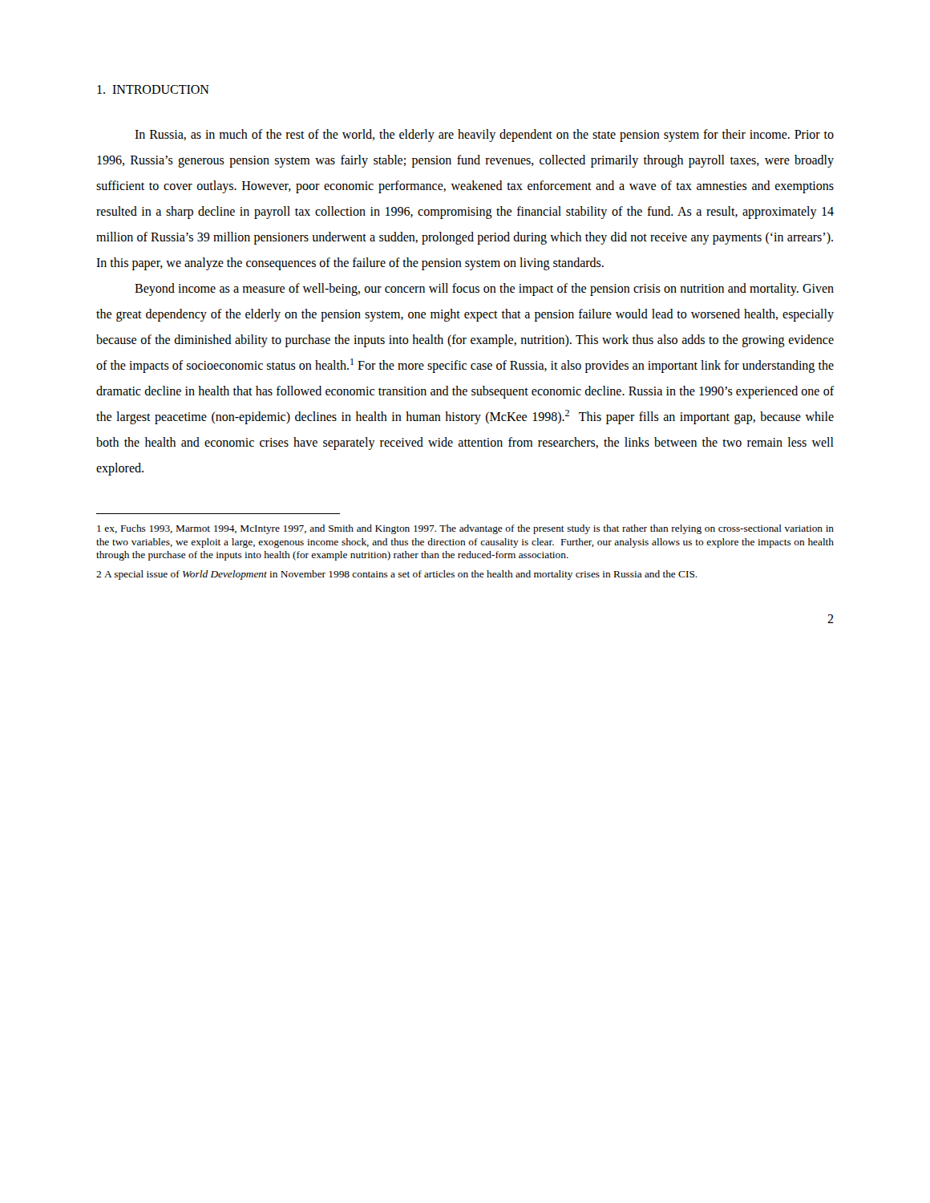1. INTRODUCTION
In Russia, as in much of the rest of the world, the elderly are heavily dependent on the state pension system for their income. Prior to 1996, Russia’s generous pension system was fairly stable; pension fund revenues, collected primarily through payroll taxes, were broadly sufficient to cover outlays. However, poor economic performance, weakened tax enforcement and a wave of tax amnesties and exemptions resulted in a sharp decline in payroll tax collection in 1996, compromising the financial stability of the fund. As a result, approximately 14 million of Russia’s 39 million pensioners underwent a sudden, prolonged period during which they did not receive any payments (‘in arrears’). In this paper, we analyze the consequences of the failure of the pension system on living standards.
Beyond income as a measure of well-being, our concern will focus on the impact of the pension crisis on nutrition and mortality. Given the great dependency of the elderly on the pension system, one might expect that a pension failure would lead to worsened health, especially because of the diminished ability to purchase the inputs into health (for example, nutrition). This work thus also adds to the growing evidence of the impacts of socioeconomic status on health.1 For the more specific case of Russia, it also provides an important link for understanding the dramatic decline in health that has followed economic transition and the subsequent economic decline. Russia in the 1990’s experienced one of the largest peacetime (non-epidemic) declines in health in human history (McKee 1998).2 This paper fills an important gap, because while both the health and economic crises have separately received wide attention from researchers, the links between the two remain less well explored.
1 ex, Fuchs 1993, Marmot 1994, McIntyre 1997, and Smith and Kington 1997. The advantage of the present study is that rather than relying on cross-sectional variation in the two variables, we exploit a large, exogenous income shock, and thus the direction of causality is clear. Further, our analysis allows us to explore the impacts on health through the purchase of the inputs into health (for example nutrition) rather than the reduced-form association.
2 A special issue of World Development in November 1998 contains a set of articles on the health and mortality crises in Russia and the CIS.
2